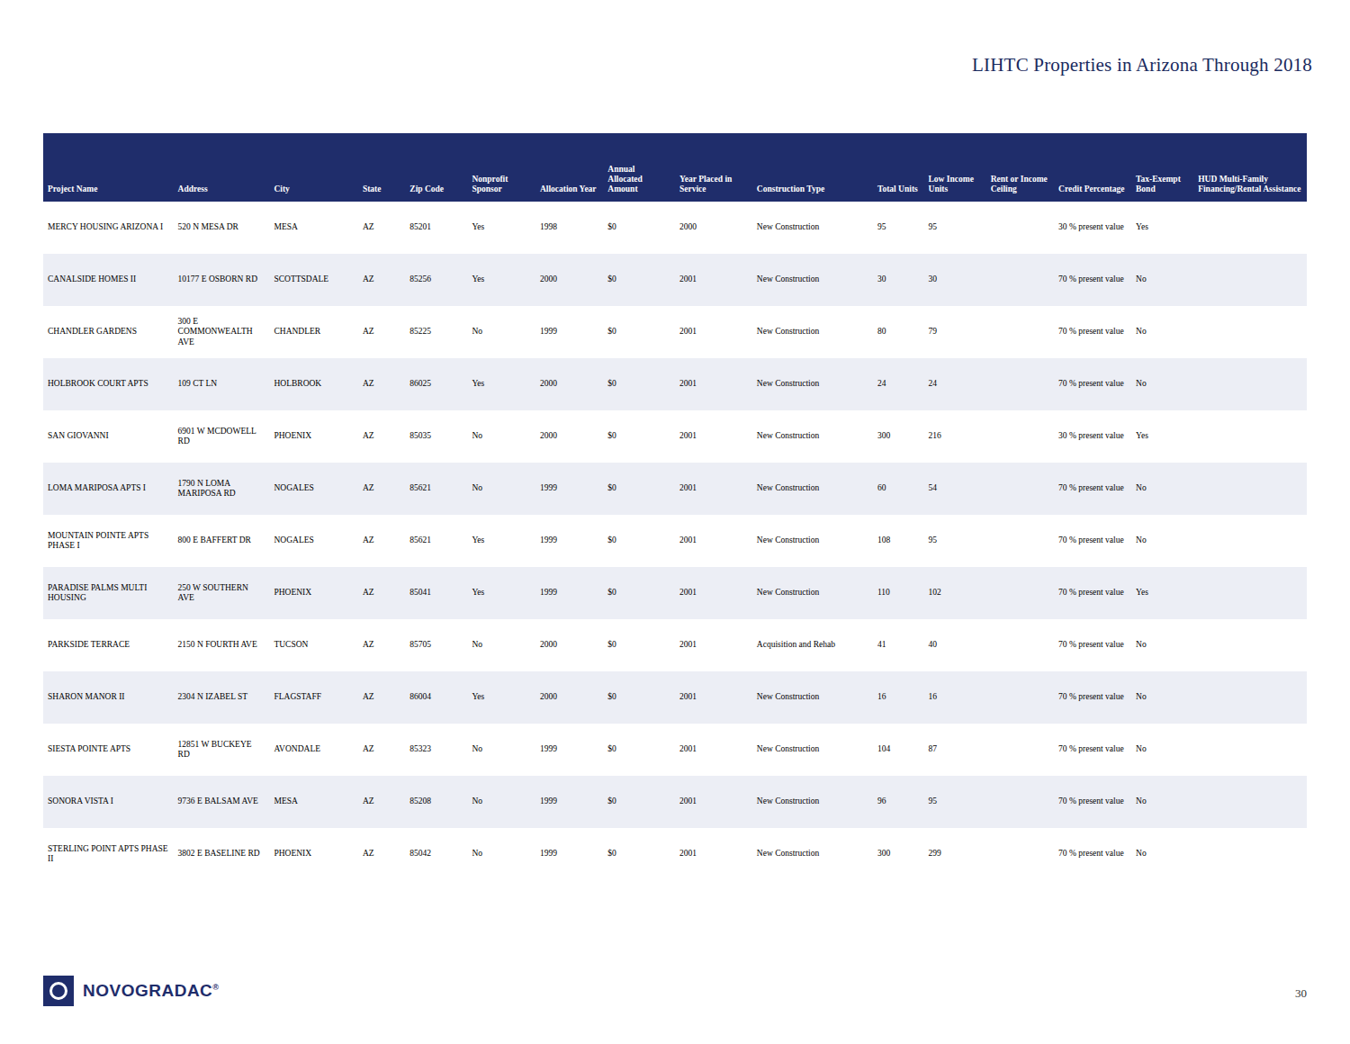LIHTC Properties in Arizona Through 2018
| Project Name | Address | City | State | Zip Code | Nonprofit Sponsor | Allocation Year | Annual Allocated Amount | Year Placed in Service | Construction Type | Total Units | Low Income Units | Rent or Income Ceiling | Credit Percentage | Tax-Exempt Bond | HUD Multi-Family Financing/Rental Assistance |
| --- | --- | --- | --- | --- | --- | --- | --- | --- | --- | --- | --- | --- | --- | --- | --- |
| MERCY HOUSING ARIZONA I | 520 N MESA DR | MESA | AZ | 85201 | Yes | 1998 | $0 | 2000 | New Construction | 95 | 95 | | 30 % present value | Yes | |
| CANALSIDE HOMES II | 10177 E OSBORN RD | SCOTTSDALE | AZ | 85256 | Yes | 2000 | $0 | 2001 | New Construction | 30 | 30 | | 70 % present value | No | |
| CHANDLER GARDENS | 300 E COMMONWEALTH AVE | CHANDLER | AZ | 85225 | No | 1999 | $0 | 2001 | New Construction | 80 | 79 | | 70 % present value | No | |
| HOLBROOK COURT APTS | 109 CT LN | HOLBROOK | AZ | 86025 | Yes | 2000 | $0 | 2001 | New Construction | 24 | 24 | | 70 % present value | No | |
| SAN GIOVANNI | 6901 W MCDOWELL RD | PHOENIX | AZ | 85035 | No | 2000 | $0 | 2001 | New Construction | 300 | 216 | | 30 % present value | Yes | |
| LOMA MARIPOSA APTS I | 1790 N LOMA MARIPOSA RD | NOGALES | AZ | 85621 | No | 1999 | $0 | 2001 | New Construction | 60 | 54 | | 70 % present value | No | |
| MOUNTAIN POINTE APTS PHASE I | 800 E BAFFERT DR | NOGALES | AZ | 85621 | Yes | 1999 | $0 | 2001 | New Construction | 108 | 95 | | 70 % present value | No | |
| PARADISE PALMS MULTI HOUSING | 250 W SOUTHERN AVE | PHOENIX | AZ | 85041 | Yes | 1999 | $0 | 2001 | New Construction | 110 | 102 | | 70 % present value | Yes | |
| PARKSIDE TERRACE | 2150 N FOURTH AVE | TUCSON | AZ | 85705 | No | 2000 | $0 | 2001 | Acquisition and Rehab | 41 | 40 | | 70 % present value | No | |
| SHARON MANOR II | 2304 N IZABEL ST | FLAGSTAFF | AZ | 86004 | Yes | 2000 | $0 | 2001 | New Construction | 16 | 16 | | 70 % present value | No | |
| SIESTA POINTE APTS | 12851 W BUCKEYE RD | AVONDALE | AZ | 85323 | No | 1999 | $0 | 2001 | New Construction | 104 | 87 | | 70 % present value | No | |
| SONORA VISTA I | 9736 E BALSAM AVE | MESA | AZ | 85208 | No | 1999 | $0 | 2001 | New Construction | 96 | 95 | | 70 % present value | No | |
| STERLING POINT APTS PHASE II | 3802 E BASELINE RD | PHOENIX | AZ | 85042 | No | 1999 | $0 | 2001 | New Construction | 300 | 299 | | 70 % present value | No | |
NOVOGRADAC®
30